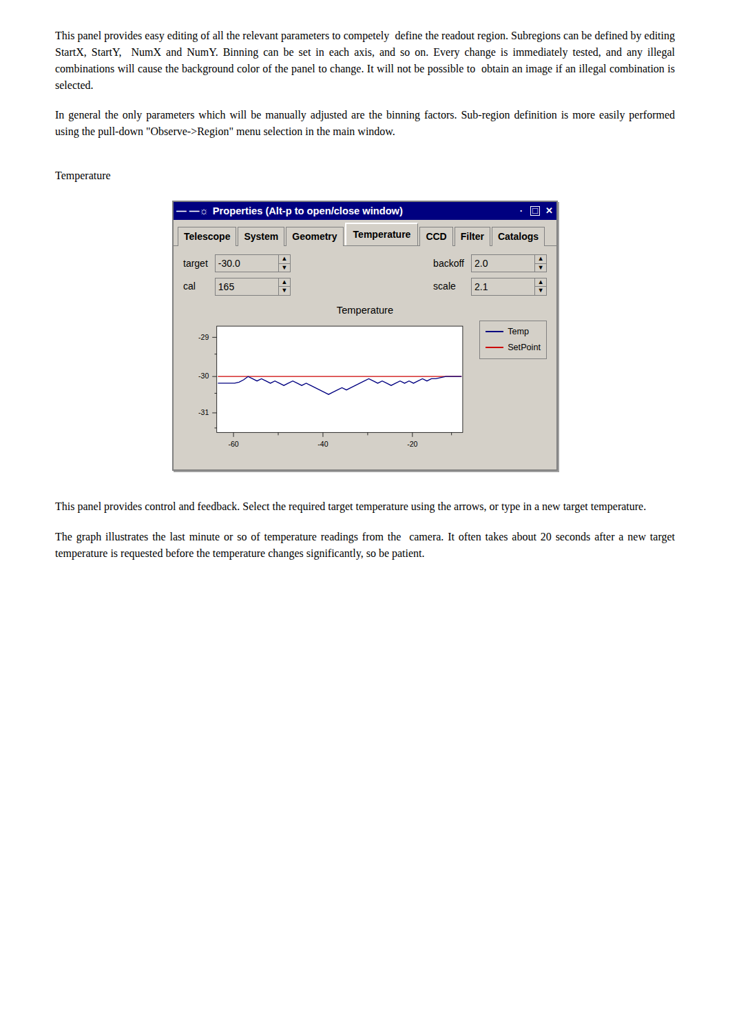This panel provides easy editing of all the relevant parameters to competely define the readout region. Subregions can be defined by editing StartX, StartY, NumX and NumY. Binning can be set in each axis, and so on. Every change is immediately tested, and any illegal combinations will cause the background color of the panel to change. It will not be possible to obtain an image if an illegal combination is selected.
In general the only parameters which will be manually adjusted are the binning factors. Sub-region definition is more easily performed using the pull-down "Observe->Region" menu selection in the main window.
Temperature
— —☼ Properties (Alt-p to open/close window) · □ ✕
Telescope
System
Geometry
Temperature
CCD
Filter
Catalogs
target
▲▼
backoff
▲▼
cal
▲▼
scale
▲▼
Temperature
-29 -30 -31 -60 -40 -20
Temp
SetPoint
This panel provides control and feedback. Select the required target temperature using the arrows, or type in a new target temperature.
The graph illustrates the last minute or so of temperature readings from the camera. It often takes about 20 seconds after a new target temperature is requested before the temperature changes significantly, so be patient.